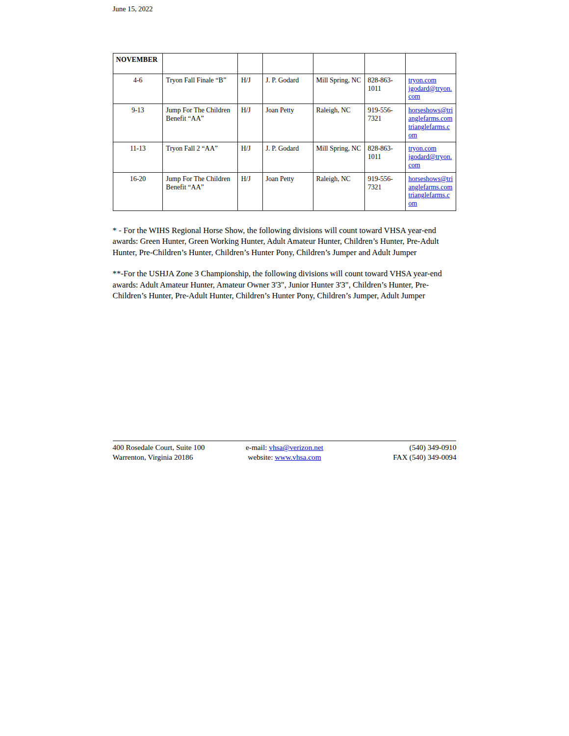June 15, 2022
| NOVEMBER | | | | | | |
| 4-6 | Tryon Fall Finale “B” | H/J | J. P. Godard | Mill Spring, NC | 828-863-1011 | tryon.com jgodard@tryon.com |
| 9-13 | Jump For The Children Benefit “AA” | H/J | Joan Petty | Raleigh, NC | 919-556-7321 | horseshows@trianglefarms.com trianglefarms.com |
| 11-13 | Tryon Fall 2 “AA” | H/J | J. P. Godard | Mill Spring, NC | 828-863-1011 | tryon.com jgodard@tryon.com |
| 16-20 | Jump For The Children Benefit “AA” | H/J | Joan Petty | Raleigh, NC | 919-556-7321 | horseshows@trianglefarms.com trianglefarms.com |
* - For the WIHS Regional Horse Show, the following divisions will count toward VHSA year-end awards: Green Hunter, Green Working Hunter, Adult Amateur Hunter, Children’s Hunter, Pre-Adult Hunter, Pre-Children’s Hunter, Children’s Hunter Pony, Children’s Jumper and Adult Jumper
**-For the USHJA Zone 3 Championship, the following divisions will count toward VHSA year-end awards: Adult Amateur Hunter, Amateur Owner 3'3", Junior Hunter 3'3", Children’s Hunter, Pre-Children’s Hunter, Pre-Adult Hunter, Children’s Hunter Pony, Children’s Jumper, Adult Jumper
| 400 Rosedale Court, Suite 100 | e-mail: vhsa@verizon.net | (540) 349-0910 |
| Warrenton, Virginia 20186 | website: www.vhsa.com | FAX (540) 349-0094 |